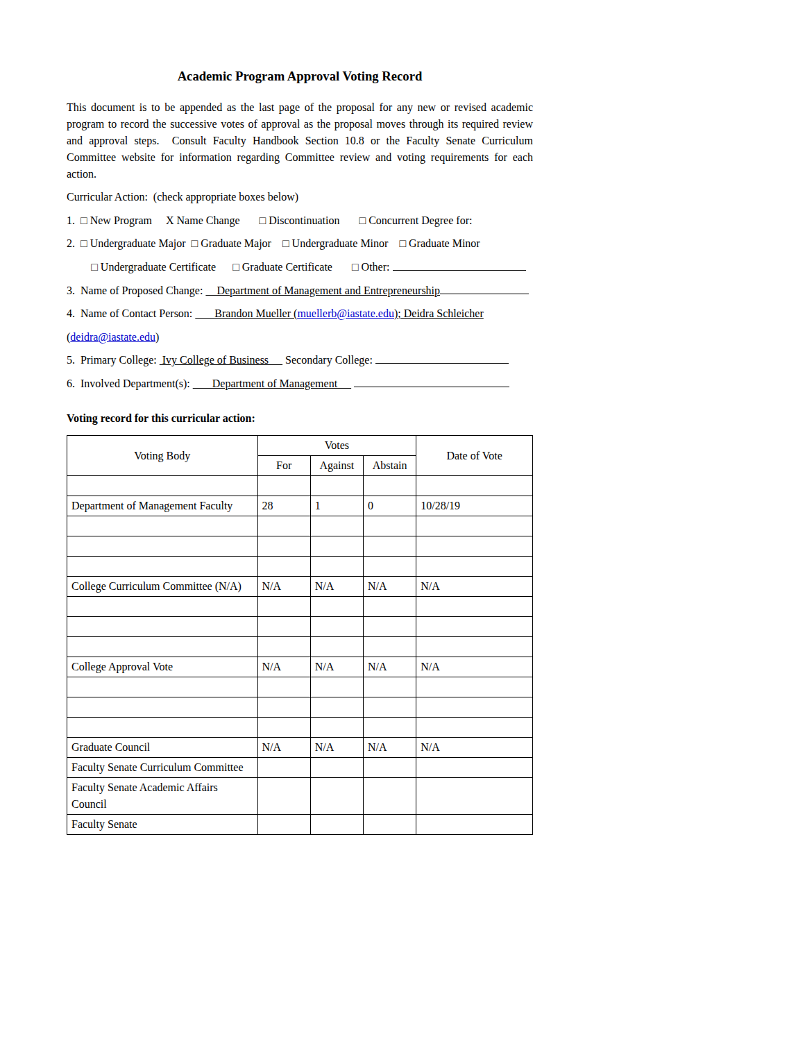Academic Program Approval Voting Record
This document is to be appended as the last page of the proposal for any new or revised academic program to record the successive votes of approval as the proposal moves through its required review and approval steps. Consult Faculty Handbook Section 10.8 or the Faculty Senate Curriculum Committee website for information regarding Committee review and voting requirements for each action.
Curricular Action: (check appropriate boxes below)
1. □ New Program X Name Change □ Discontinuation □ Concurrent Degree for:
2. □ Undergraduate Major □ Graduate Major □ Undergraduate Minor □ Graduate Minor
□ Undergraduate Certificate □ Graduate Certificate □ Other:
3. Name of Proposed Change: Department of Management and Entrepreneurship
4. Name of Contact Person: Brandon Mueller (muellerb@iastate.edu); Deidra Schleicher
(deidra@iastate.edu)
5. Primary College: Ivy College of Business Secondary College:
6. Involved Department(s): Department of Management
Voting record for this curricular action:
| Voting Body | Votes | Date of Vote |
| --- | --- | --- |
| For | Against | Abstain |
| Department of Management Faculty | 28 | 1 | 0 | 10/28/19 |
| College Curriculum Committee (N/A) | N/A | N/A | N/A | N/A |
| College Approval Vote | N/A | N/A | N/A | N/A |
| Graduate Council | N/A | N/A | N/A | N/A |
| Faculty Senate Curriculum Committee | | | | |
| Faculty Senate Academic Affairs Council | | | | |
| Faculty Senate | | | | |